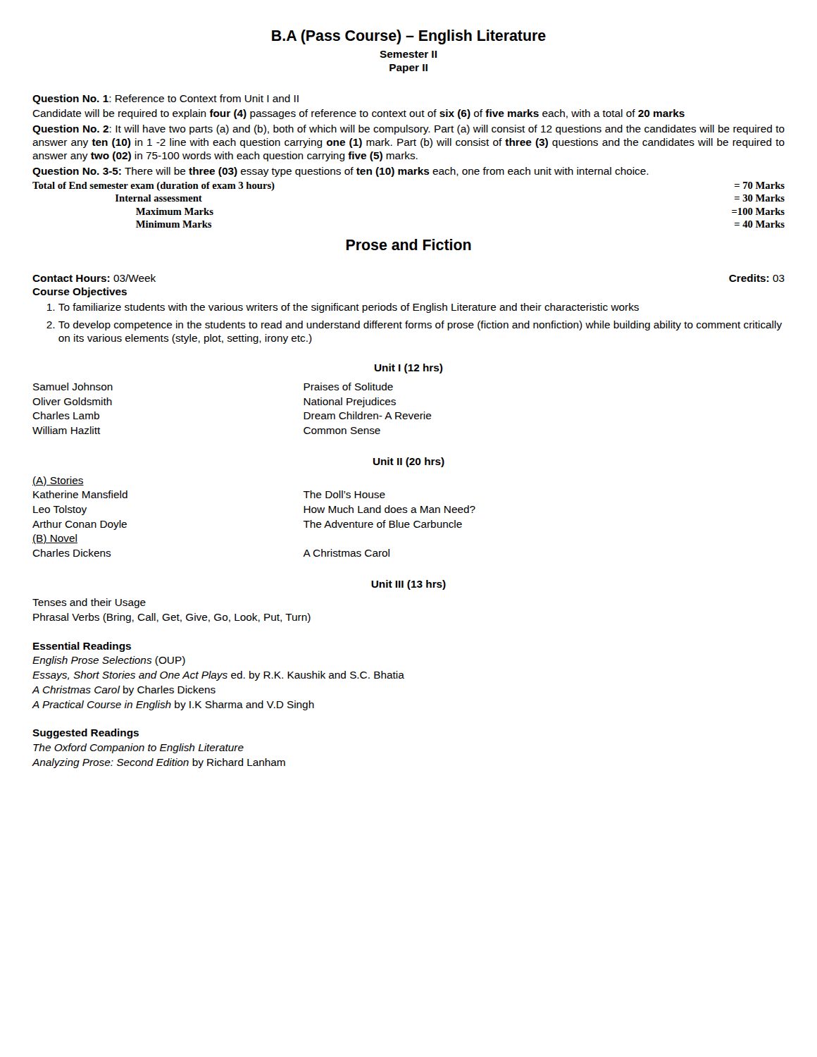B.A (Pass Course) – English Literature
Semester II
Paper II
Question No. 1: Reference to Context from Unit I and II
Candidate will be required to explain four (4) passages of reference to context out of six (6) of five marks each, with a total of 20 marks
Question No. 2: It will have two parts (a) and (b), both of which will be compulsory. Part (a) will consist of 12 questions and the candidates will be required to answer any ten (10) in 1 -2 line with each question carrying one (1) mark. Part (b) will consist of three (3) questions and the candidates will be required to answer any two (02) in 75-100 words with each question carrying five (5) marks.
Question No. 3-5: There will be three (03) essay type questions of ten (10) marks each, one from each unit with internal choice.
| Total of End semester exam (duration of exam 3 hours) | = 70 Marks |
| Internal assessment | = 30 Marks |
| Maximum Marks | =100 Marks |
| Minimum Marks | = 40 Marks |
Prose and Fiction
Contact Hours: 03/Week Credits: 03
Course Objectives
To familiarize students with the various writers of the significant periods of English Literature and their characteristic works
To develop competence in the students to read and understand different forms of prose (fiction and nonfiction) while building ability to comment critically on its various elements (style, plot, setting, irony etc.)
Unit I (12 hrs)
| Samuel Johnson | Praises of Solitude |
| Oliver Goldsmith | National Prejudices |
| Charles Lamb | Dream Children- A Reverie |
| William Hazlitt | Common Sense |
Unit II (20 hrs)
(A) Stories
| Katherine Mansfield | The Doll’s House |
| Leo Tolstoy | How Much Land does a Man Need? |
| Arthur Conan Doyle | The Adventure of Blue Carbuncle |
(B) Novel
| Charles Dickens | A Christmas Carol |
Unit III (13 hrs)
Tenses and their Usage
Phrasal Verbs (Bring, Call, Get, Give, Go, Look, Put, Turn)
Essential Readings
English Prose Selections (OUP)
Essays, Short Stories and One Act Plays ed. by R.K. Kaushik and S.C. Bhatia
A Christmas Carol by Charles Dickens
A Practical Course in English by I.K Sharma and V.D Singh
Suggested Readings
The Oxford Companion to English Literature
Analyzing Prose: Second Edition by Richard Lanham